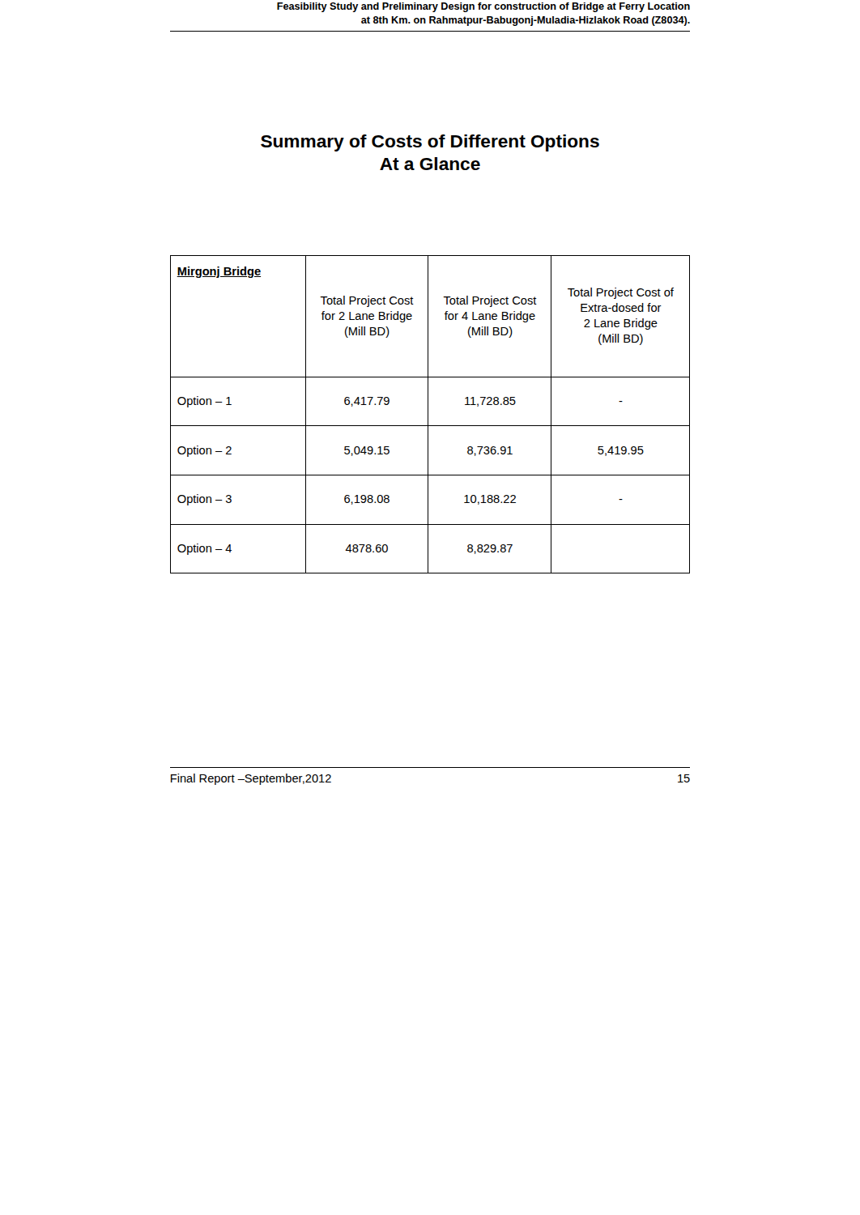Feasibility Study and Preliminary Design for construction of Bridge at Ferry Location
at 8th Km. on Rahmatpur-Babugonj-Muladia-Hizlakok Road (Z8034).
Summary of Costs of Different Options
At a Glance
| Mirgonj Bridge | Total Project Cost for 2 Lane Bridge (Mill BD) | Total Project Cost for 4 Lane Bridge (Mill BD) | Total Project Cost of Extra-dosed for 2 Lane Bridge (Mill BD) |
| --- | --- | --- | --- |
| Option – 1 | 6,417.79 | 11,728.85 | - |
| Option – 2 | 5,049.15 | 8,736.91 | 5,419.95 |
| Option – 3 | 6,198.08 | 10,188.22 | - |
| Option – 4 | 4878.60 | 8,829.87 | |
Final Report –September,2012 15